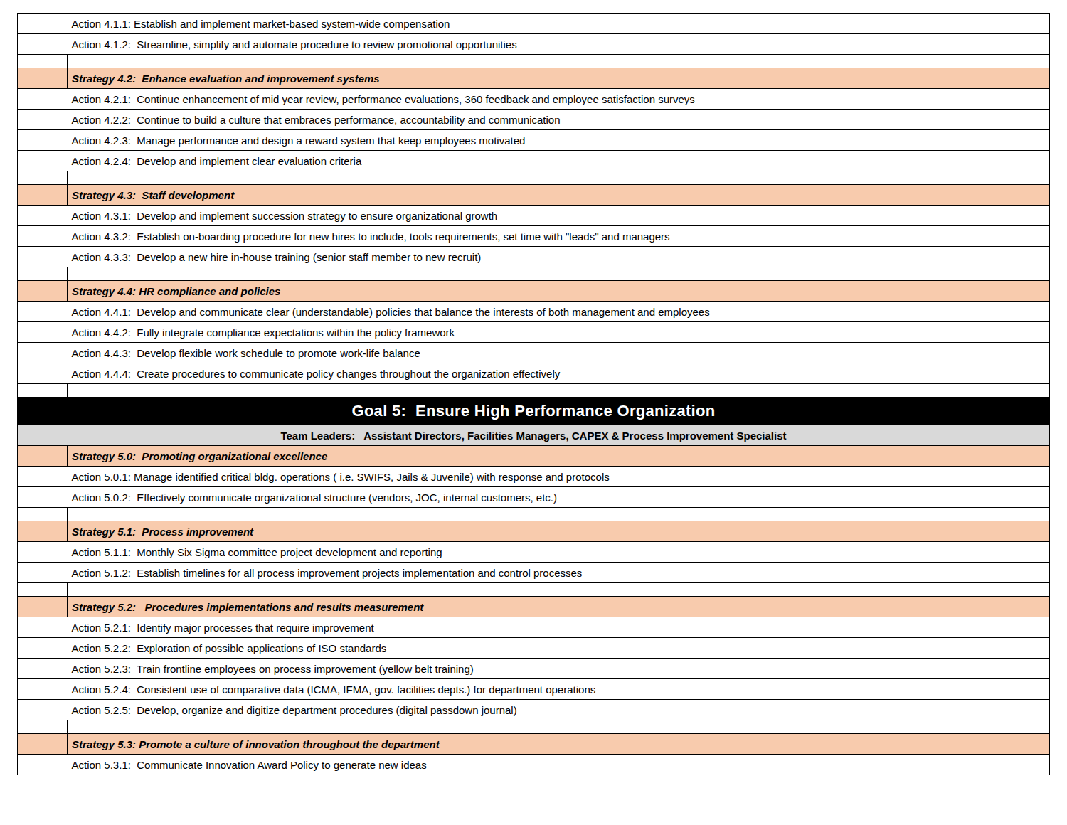| | Action 4.1.1: Establish and implement market-based system-wide compensation |
| | Action 4.1.2: Streamline, simplify and automate procedure to review promotional opportunities |
| | Strategy 4.2: Enhance evaluation and improvement systems |
| | Action 4.2.1: Continue enhancement of mid year review, performance evaluations, 360 feedback and employee satisfaction surveys |
| | Action 4.2.2: Continue to build a culture that embraces performance, accountability and communication |
| | Action 4.2.3: Manage performance and design a reward system that keep employees motivated |
| | Action 4.2.4: Develop and implement clear evaluation criteria |
| | Strategy 4.3: Staff development |
| | Action 4.3.1: Develop and implement succession strategy to ensure organizational growth |
| | Action 4.3.2: Establish on-boarding procedure for new hires to include, tools requirements, set time with "leads" and managers |
| | Action 4.3.3: Develop a new hire in-house training (senior staff member to new recruit) |
| | Strategy 4.4: HR compliance and policies |
| | Action 4.4.1: Develop and communicate clear (understandable) policies that balance the interests of both management and employees |
| | Action 4.4.2: Fully integrate compliance expectations within the policy framework |
| | Action 4.4.3: Develop flexible work schedule to promote work-life balance |
| | Action 4.4.4: Create procedures to communicate policy changes throughout the organization effectively |
| Goal 5: Ensure High Performance Organization |
| Team Leaders: Assistant Directors, Facilities Managers, CAPEX & Process Improvement Specialist |
| | Strategy 5.0: Promoting organizational excellence |
| | Action 5.0.1: Manage identified critical bldg. operations ( i.e. SWIFS, Jails & Juvenile) with response and protocols |
| | Action 5.0.2: Effectively communicate organizational structure (vendors, JOC, internal customers, etc.) |
| | Strategy 5.1: Process improvement |
| | Action 5.1.1: Monthly Six Sigma committee project development and reporting |
| | Action 5.1.2: Establish timelines for all process improvement projects implementation and control processes |
| | Strategy 5.2: Procedures implementations and results measurement |
| | Action 5.2.1: Identify major processes that require improvement |
| | Action 5.2.2: Exploration of possible applications of ISO standards |
| | Action 5.2.3: Train frontline employees on process improvement (yellow belt training) |
| | Action 5.2.4: Consistent use of comparative data (ICMA, IFMA, gov. facilities depts.) for department operations |
| | Action 5.2.5: Develop, organize and digitize department procedures (digital passdown journal) |
| | Strategy 5.3: Promote a culture of innovation throughout the department |
| | Action 5.3.1: Communicate Innovation Award Policy to generate new ideas |